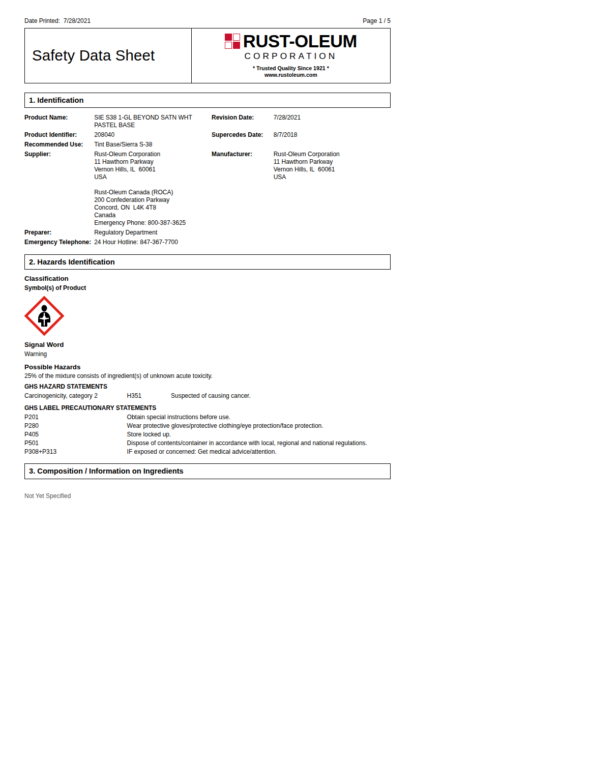Date Printed: 7/28/2021
Page 1 / 5
Safety Data Sheet
RUST-OLEUM
CORPORATION
* Trusted Quality Since 1921 *
www.rustoleum.com
1. Identification
| Product Name: | SIE S38 1-GL BEYOND SATN WHT PASTEL BASE | Revision Date: | 7/28/2021 |
| Product Identifier: | 208040 | Supercedes Date: | 8/7/2018 |
| Recommended Use: | Tint Base/Sierra S-38 | | |
| Supplier: | Rust-Oleum Corporation 11 Hawthorn Parkway Vernon Hills, IL 60061 USA Rust-Oleum Canada (ROCA) 200 Confederation Parkway Concord, ON L4K 4T8 Canada Emergency Phone: 800-387-3625 | Manufacturer: | Rust-Oleum Corporation 11 Hawthorn Parkway Vernon Hills, IL 60061 USA |
| Preparer: | Regulatory Department | | |
| Emergency Telephone: | 24 Hour Hotline: 847-367-7700 | | |
2. Hazards Identification
Classification
Symbol(s) of Product
Signal Word
Warning
Possible Hazards
25% of the mixture consists of ingredient(s) of unknown acute toxicity.
GHS HAZARD STATEMENTS
| Carcinogenicity, category 2 | H351 | Suspected of causing cancer. |
GHS LABEL PRECAUTIONARY STATEMENTS
| P201 | Obtain special instructions before use. |
| P280 | Wear protective gloves/protective clothing/eye protection/face protection. |
| P405 | Store locked up. |
| P501 | Dispose of contents/container in accordance with local, regional and national regulations. |
| P308+P313 | IF exposed or concerned: Get medical advice/attention. |
3. Composition / Information on Ingredients
Not Yet Specified